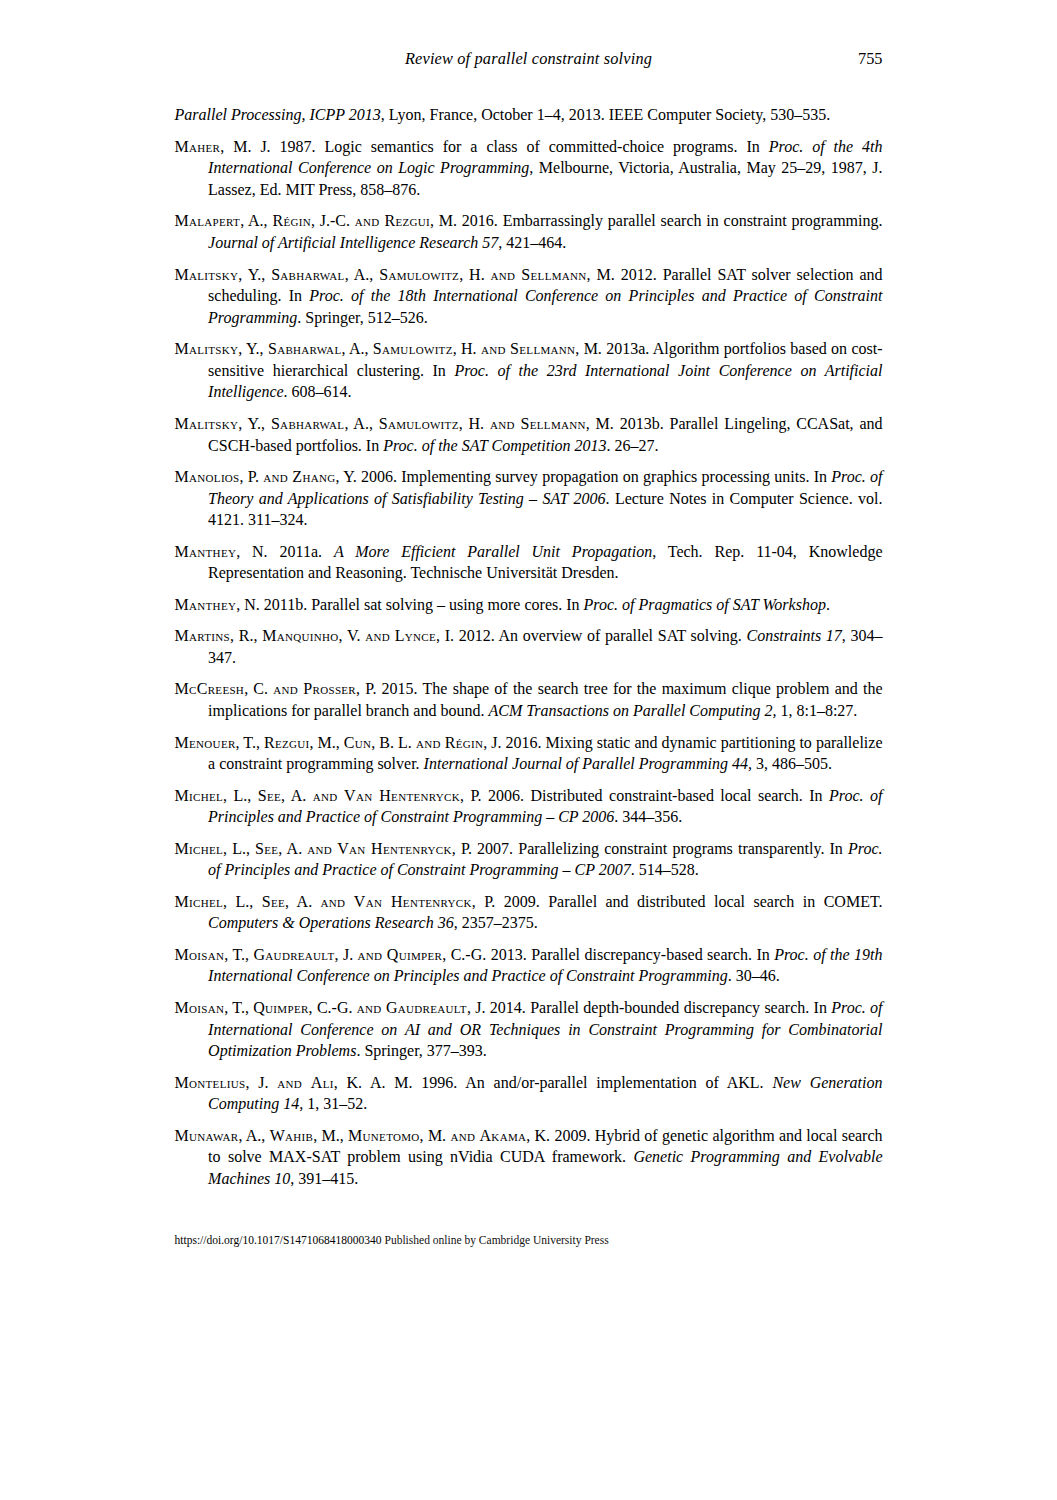Review of parallel constraint solving 755
Parallel Processing, ICPP 2013, Lyon, France, October 1–4, 2013. IEEE Computer Society, 530–535.
Maher, M. J. 1987. Logic semantics for a class of committed-choice programs. In Proc. of the 4th International Conference on Logic Programming, Melbourne, Victoria, Australia, May 25–29, 1987, J. Lassez, Ed. MIT Press, 858–876.
Malapert, A., Régin, J.-C. and Rezgui, M. 2016. Embarrassingly parallel search in constraint programming. Journal of Artificial Intelligence Research 57, 421–464.
Malitsky, Y., Sabharwal, A., Samulowitz, H. and Sellmann, M. 2012. Parallel SAT solver selection and scheduling. In Proc. of the 18th International Conference on Principles and Practice of Constraint Programming. Springer, 512–526.
Malitsky, Y., Sabharwal, A., Samulowitz, H. and Sellmann, M. 2013a. Algorithm portfolios based on cost-sensitive hierarchical clustering. In Proc. of the 23rd International Joint Conference on Artificial Intelligence. 608–614.
Malitsky, Y., Sabharwal, A., Samulowitz, H. and Sellmann, M. 2013b. Parallel Lingeling, CCASat, and CSCH-based portfolios. In Proc. of the SAT Competition 2013. 26–27.
Manolios, P. and Zhang, Y. 2006. Implementing survey propagation on graphics processing units. In Proc. of Theory and Applications of Satisfiability Testing – SAT 2006. Lecture Notes in Computer Science. vol. 4121. 311–324.
Manthey, N. 2011a. A More Efficient Parallel Unit Propagation, Tech. Rep. 11-04, Knowledge Representation and Reasoning. Technische Universität Dresden.
Manthey, N. 2011b. Parallel sat solving – using more cores. In Proc. of Pragmatics of SAT Workshop.
Martins, R., Manquinho, V. and Lynce, I. 2012. An overview of parallel SAT solving. Constraints 17, 304–347.
McCreesh, C. and Prosser, P. 2015. The shape of the search tree for the maximum clique problem and the implications for parallel branch and bound. ACM Transactions on Parallel Computing 2, 1, 8:1–8:27.
Menouer, T., Rezgui, M., Cun, B. L. and Régin, J. 2016. Mixing static and dynamic partitioning to parallelize a constraint programming solver. International Journal of Parallel Programming 44, 3, 486–505.
Michel, L., See, A. and Van Hentenryck, P. 2006. Distributed constraint-based local search. In Proc. of Principles and Practice of Constraint Programming – CP 2006. 344–356.
Michel, L., See, A. and Van Hentenryck, P. 2007. Parallelizing constraint programs transparently. In Proc. of Principles and Practice of Constraint Programming – CP 2007. 514–528.
Michel, L., See, A. and Van Hentenryck, P. 2009. Parallel and distributed local search in COMET. Computers & Operations Research 36, 2357–2375.
Moisan, T., Gaudreault, J. and Quimper, C.-G. 2013. Parallel discrepancy-based search. In Proc. of the 19th International Conference on Principles and Practice of Constraint Programming. 30–46.
Moisan, T., Quimper, C.-G. and Gaudreault, J. 2014. Parallel depth-bounded discrepancy search. In Proc. of International Conference on AI and OR Techniques in Constraint Programming for Combinatorial Optimization Problems. Springer, 377–393.
Montelius, J. and Ali, K. A. M. 1996. An and/or-parallel implementation of AKL. New Generation Computing 14, 1, 31–52.
Munawar, A., Wahib, M., Munetomo, M. and Akama, K. 2009. Hybrid of genetic algorithm and local search to solve MAX-SAT problem using nVidia CUDA framework. Genetic Programming and Evolvable Machines 10, 391–415.
https://doi.org/10.1017/S1471068418000340 Published online by Cambridge University Press